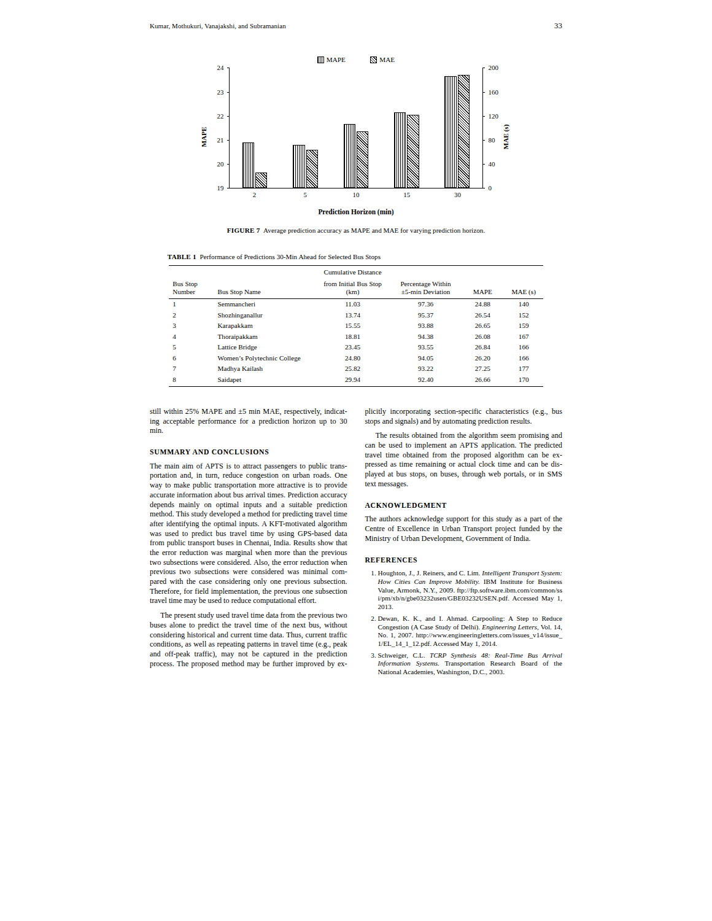Kumar, Mothukuri, Vanajakshi, and Subramanian
33
MAPE MAE
MAPE
MAE (s)
24 23 22 21 20 19
200 160 120 80 40 0
25101530
Prediction Horizon (min)
FIGURE 7 Average prediction accuracy as MAPE and MAE for varying prediction horizon.
TABLE 1 Performance of Predictions 30-Min Ahead for Selected Bus Stops
| | | Cumulative Distance | | | |
| --- | --- | --- | --- | --- | --- |
| Bus Stop Number | Bus Stop Name | from Initial Bus Stop (km) | Percentage Within ±5-min Deviation | MAPE | MAE (s) |
| 1 | Semmancheri | 11.03 | 97.36 | 24.88 | 140 |
| 2 | Shozhinganallur | 13.74 | 95.37 | 26.54 | 152 |
| 3 | Karapakkam | 15.55 | 93.88 | 26.65 | 159 |
| 4 | Thoraipakkam | 18.81 | 94.38 | 26.08 | 167 |
| 5 | Lattice Bridge | 23.45 | 93.55 | 26.84 | 166 |
| 6 | Women’s Polytechnic College | 24.80 | 94.05 | 26.20 | 166 |
| 7 | Madhya Kailash | 25.82 | 93.22 | 27.25 | 177 |
| 8 | Saidapet | 29.94 | 92.40 | 26.66 | 170 |
still within 25% MAPE and ±5 min MAE, respectively, indicating acceptable performance for a prediction horizon up to 30 min.
SUMMARY AND CONCLUSIONS
The main aim of APTS is to attract passengers to public transportation and, in turn, reduce congestion on urban roads. One way to make public transportation more attractive is to provide accurate information about bus arrival times. Prediction accuracy depends mainly on optimal inputs and a suitable prediction method. This study developed a method for predicting travel time after identifying the optimal inputs. A KFT-motivated algorithm was used to predict bus travel time by using GPS-based data from public transport buses in Chennai, India. Results show that the error reduction was marginal when more than the previous two subsections were considered. Also, the error reduction when previous two subsections were considered was minimal compared with the case considering only one previous subsection. Therefore, for field implementation, the previous one subsection travel time may be used to reduce computational effort.
The present study used travel time data from the previous two buses alone to predict the travel time of the next bus, without considering historical and current time data. Thus, current traffic conditions, as well as repeating patterns in travel time (e.g., peak and off-peak traffic), may not be captured in the prediction process. The proposed method may be further improved by explicitly incorporating section-specific characteristics (e.g., bus stops and signals) and by automating prediction results.
The results obtained from the algorithm seem promising and can be used to implement an APTS application. The predicted travel time obtained from the proposed algorithm can be expressed as time remaining or actual clock time and can be displayed at bus stops, on buses, through web portals, or in SMS text messages.
ACKNOWLEDGMENT
The authors acknowledge support for this study as a part of the Centre of Excellence in Urban Transport project funded by the Ministry of Urban Development, Government of India.
REFERENCES
Houghton, J., J. Reiners, and C. Lim. Intelligent Transport System: How Cities Can Improve Mobility. IBM Institute for Business Value, Armonk, N.Y., 2009. ftp://ftp.software.ibm.com/common/ssi/pm/xb/n/gbe03232usen/GBE03232USEN.pdf. Accessed May 1, 2013.
Dewan, K. K., and I. Ahmad. Carpooling: A Step to Reduce Congestion (A Case Study of Delhi). Engineering Letters, Vol. 14, No. 1, 2007. http://www.engineeringletters.com/issues_v14/issue_1/EL_14_1_12.pdf. Accessed May 1, 2014.
Schweiger, C.L. TCRP Synthesis 48: Real-Time Bus Arrival Information Systems. Transportation Research Board of the National Academies, Washington, D.C., 2003.